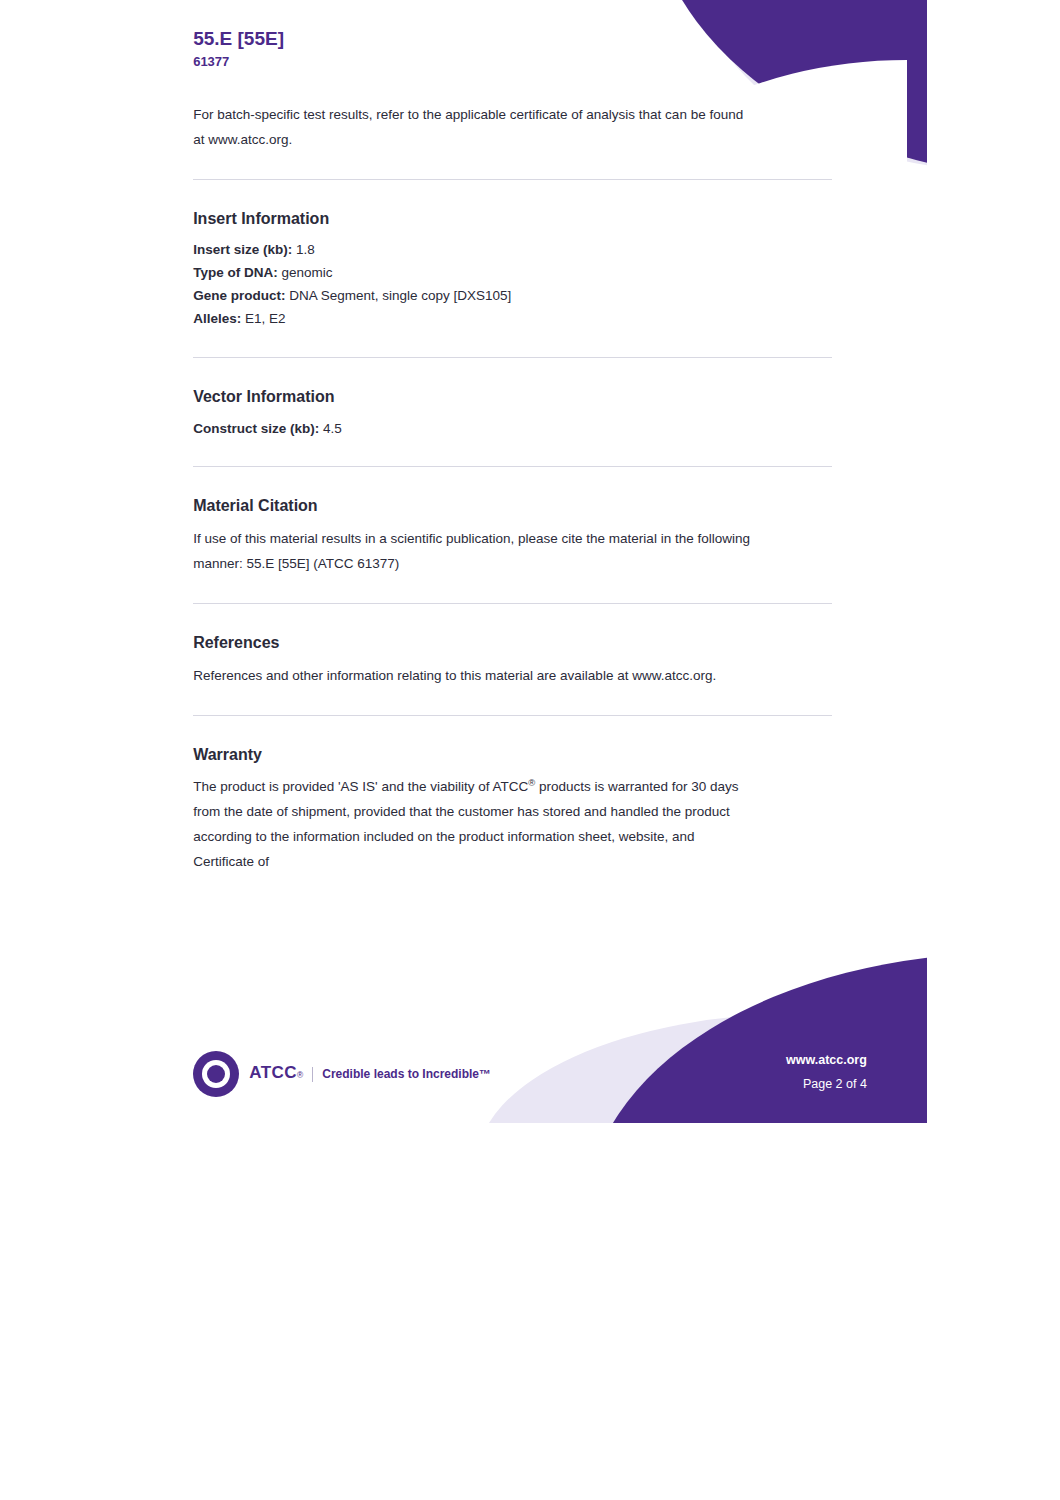55.E [55E]
61377
Product Sheet
For batch-specific test results, refer to the applicable certificate of analysis that can be found at www.atcc.org.
Insert Information
Insert size (kb): 1.8
Type of DNA: genomic
Gene product: DNA Segment, single copy [DXS105]
Alleles: E1, E2
Vector Information
Construct size (kb): 4.5
Material Citation
If use of this material results in a scientific publication, please cite the material in the following manner: 55.E [55E] (ATCC 61377)
References
References and other information relating to this material are available at www.atcc.org.
Warranty
The product is provided 'AS IS' and the viability of ATCC® products is warranted for 30 days from the date of shipment, provided that the customer has stored and handled the product according to the information included on the product information sheet, website, and Certificate of
ATCC® Credible leads to Incredible™
www.atcc.org
Page 2 of 4